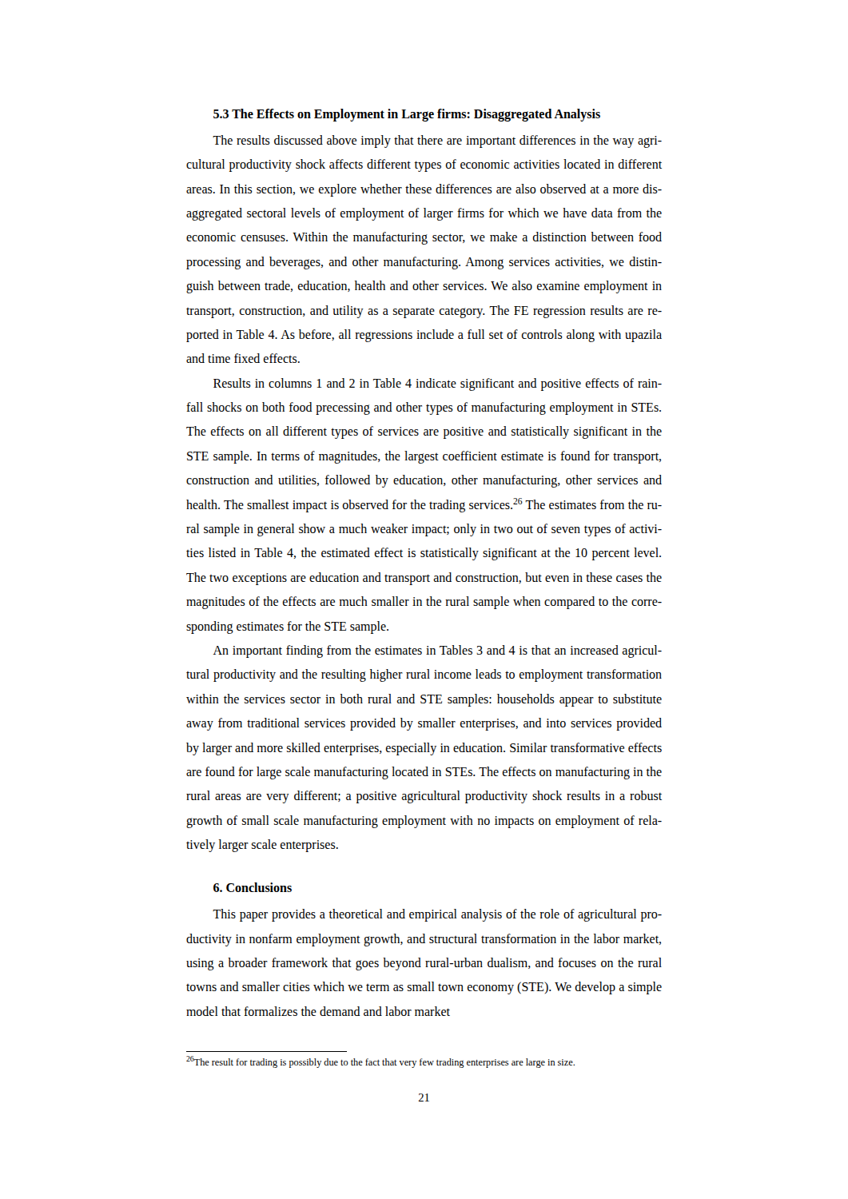5.3 The Effects on Employment in Large firms: Disaggregated Analysis
The results discussed above imply that there are important differences in the way agricultural productivity shock affects different types of economic activities located in different areas. In this section, we explore whether these differences are also observed at a more disaggregated sectoral levels of employment of larger firms for which we have data from the economic censuses. Within the manufacturing sector, we make a distinction between food processing and beverages, and other manufacturing. Among services activities, we distinguish between trade, education, health and other services. We also examine employment in transport, construction, and utility as a separate category. The FE regression results are reported in Table 4. As before, all regressions include a full set of controls along with upazila and time fixed effects.
Results in columns 1 and 2 in Table 4 indicate significant and positive effects of rainfall shocks on both food precessing and other types of manufacturing employment in STEs. The effects on all different types of services are positive and statistically significant in the STE sample. In terms of magnitudes, the largest coefficient estimate is found for transport, construction and utilities, followed by education, other manufacturing, other services and health. The smallest impact is observed for the trading services.26 The estimates from the rural sample in general show a much weaker impact; only in two out of seven types of activities listed in Table 4, the estimated effect is statistically significant at the 10 percent level. The two exceptions are education and transport and construction, but even in these cases the magnitudes of the effects are much smaller in the rural sample when compared to the corresponding estimates for the STE sample.
An important finding from the estimates in Tables 3 and 4 is that an increased agricultural productivity and the resulting higher rural income leads to employment transformation within the services sector in both rural and STE samples: households appear to substitute away from traditional services provided by smaller enterprises, and into services provided by larger and more skilled enterprises, especially in education. Similar transformative effects are found for large scale manufacturing located in STEs. The effects on manufacturing in the rural areas are very different; a positive agricultural productivity shock results in a robust growth of small scale manufacturing employment with no impacts on employment of relatively larger scale enterprises.
6. Conclusions
This paper provides a theoretical and empirical analysis of the role of agricultural productivity in nonfarm employment growth, and structural transformation in the labor market, using a broader framework that goes beyond rural-urban dualism, and focuses on the rural towns and smaller cities which we term as small town economy (STE). We develop a simple model that formalizes the demand and labor market
26The result for trading is possibly due to the fact that very few trading enterprises are large in size.
21